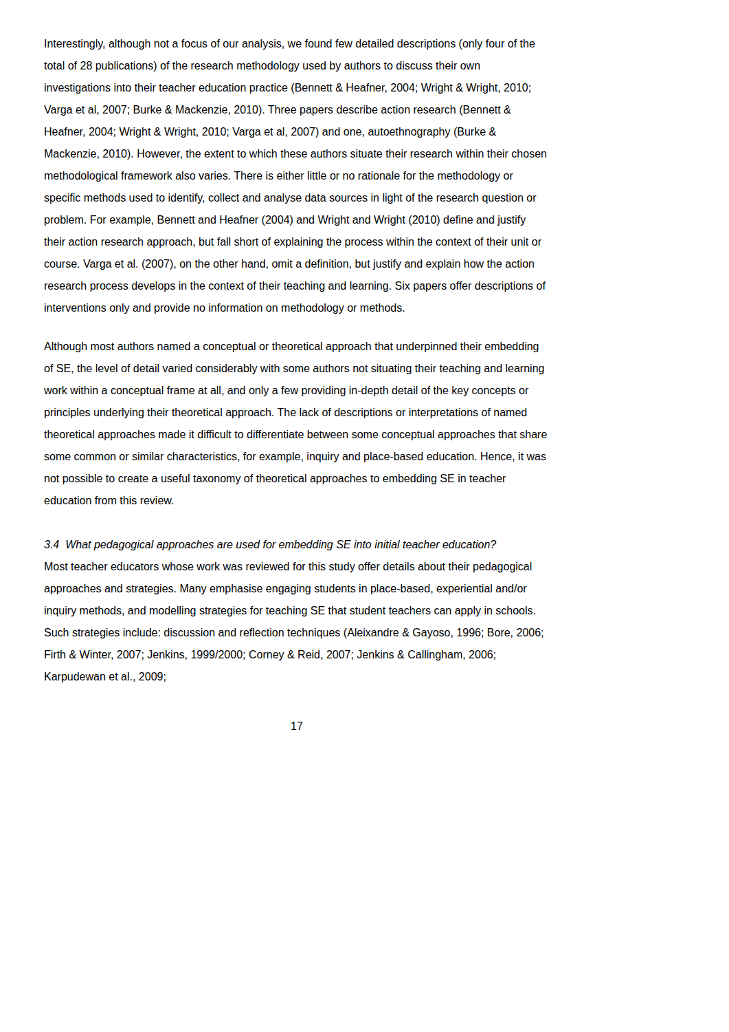Interestingly, although not a focus of our analysis, we found few detailed descriptions (only four of the total of 28 publications) of the research methodology used by authors to discuss their own investigations into their teacher education practice (Bennett & Heafner, 2004; Wright & Wright, 2010; Varga et al, 2007; Burke & Mackenzie, 2010). Three papers describe action research (Bennett & Heafner, 2004; Wright & Wright, 2010; Varga et al, 2007) and one, autoethnography (Burke & Mackenzie, 2010). However, the extent to which these authors situate their research within their chosen methodological framework also varies. There is either little or no rationale for the methodology or specific methods used to identify, collect and analyse data sources in light of the research question or problem. For example, Bennett and Heafner (2004) and Wright and Wright (2010) define and justify their action research approach, but fall short of explaining the process within the context of their unit or course. Varga et al. (2007), on the other hand, omit a definition, but justify and explain how the action research process develops in the context of their teaching and learning. Six papers offer descriptions of interventions only and provide no information on methodology or methods.
Although most authors named a conceptual or theoretical approach that underpinned their embedding of SE, the level of detail varied considerably with some authors not situating their teaching and learning work within a conceptual frame at all, and only a few providing in-depth detail of the key concepts or principles underlying their theoretical approach. The lack of descriptions or interpretations of named theoretical approaches made it difficult to differentiate between some conceptual approaches that share some common or similar characteristics, for example, inquiry and place-based education. Hence, it was not possible to create a useful taxonomy of theoretical approaches to embedding SE in teacher education from this review.
3.4 What pedagogical approaches are used for embedding SE into initial teacher education?
Most teacher educators whose work was reviewed for this study offer details about their pedagogical approaches and strategies. Many emphasise engaging students in place-based, experiential and/or inquiry methods, and modelling strategies for teaching SE that student teachers can apply in schools. Such strategies include: discussion and reflection techniques (Aleixandre & Gayoso, 1996; Bore, 2006; Firth & Winter, 2007; Jenkins, 1999/2000; Corney & Reid, 2007; Jenkins & Callingham, 2006; Karpudewan et al., 2009;
17